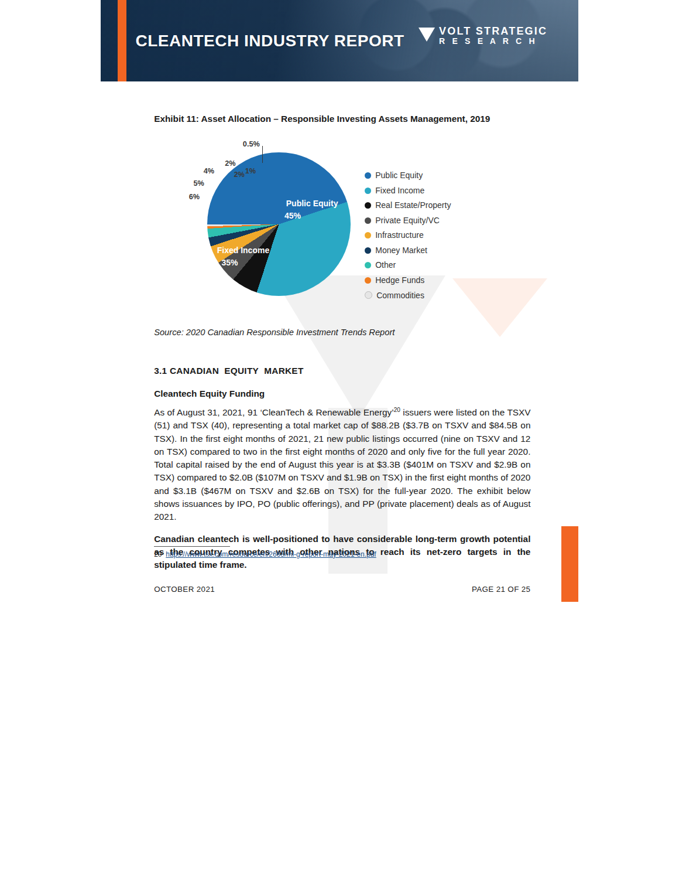CLEANTECH INDUSTRY REPORT
VOLT STRATEGIC
R E S E A R C H
Exhibit 11: Asset Allocation – Responsible Investing Assets Management, 2019
0.5%
2%
1%
4%
2%
5%
6%
Public Equity
45%
Fixed Income
35%
Public Equity
Fixed Income
Real Estate/Property
Private Equity/VC
Infrastructure
Money Market
Other
Hedge Funds
Commodities
Source: 2020 Canadian Responsible Investment Trends Report
3.1 CANADIAN EQUITY MARKET
Cleantech Equity Funding
As of August 31, 2021, 91 ‘CleanTech & Renewable Energy’20 issuers were listed on the TSXV (51) and TSX (40), representing a total market cap of $88.2B ($3.7B on TSXV and $84.5B on TSX). In the first eight months of 2021, 21 new public listings occurred (nine on TSXV and 12 on TSX) compared to two in the first eight months of 2020 and only five for the full year 2020. Total capital raised by the end of August this year is at $3.3B ($401M on TSXV and $2.9B on TSX) compared to $2.0B ($107M on TSXV and $1.9B on TSX) in the first eight months of 2020 and $3.1B ($467M on TSXV and $2.6B on TSX) for the full-year 2020. The exhibit below shows issuances by IPO, PO (public offerings), and PP (private placement) deals as of August 2021.
Canadian cleantech is well-positioned to have considerable long-term growth potential as the country competes with other nations to reach its net-zero targets in the stipulated time frame.
20 https://www.tsx.com/resource/en/2663/mi-g-report-may-2021-en.pdf
OCTOBER 2021 PAGE 21 OF 25